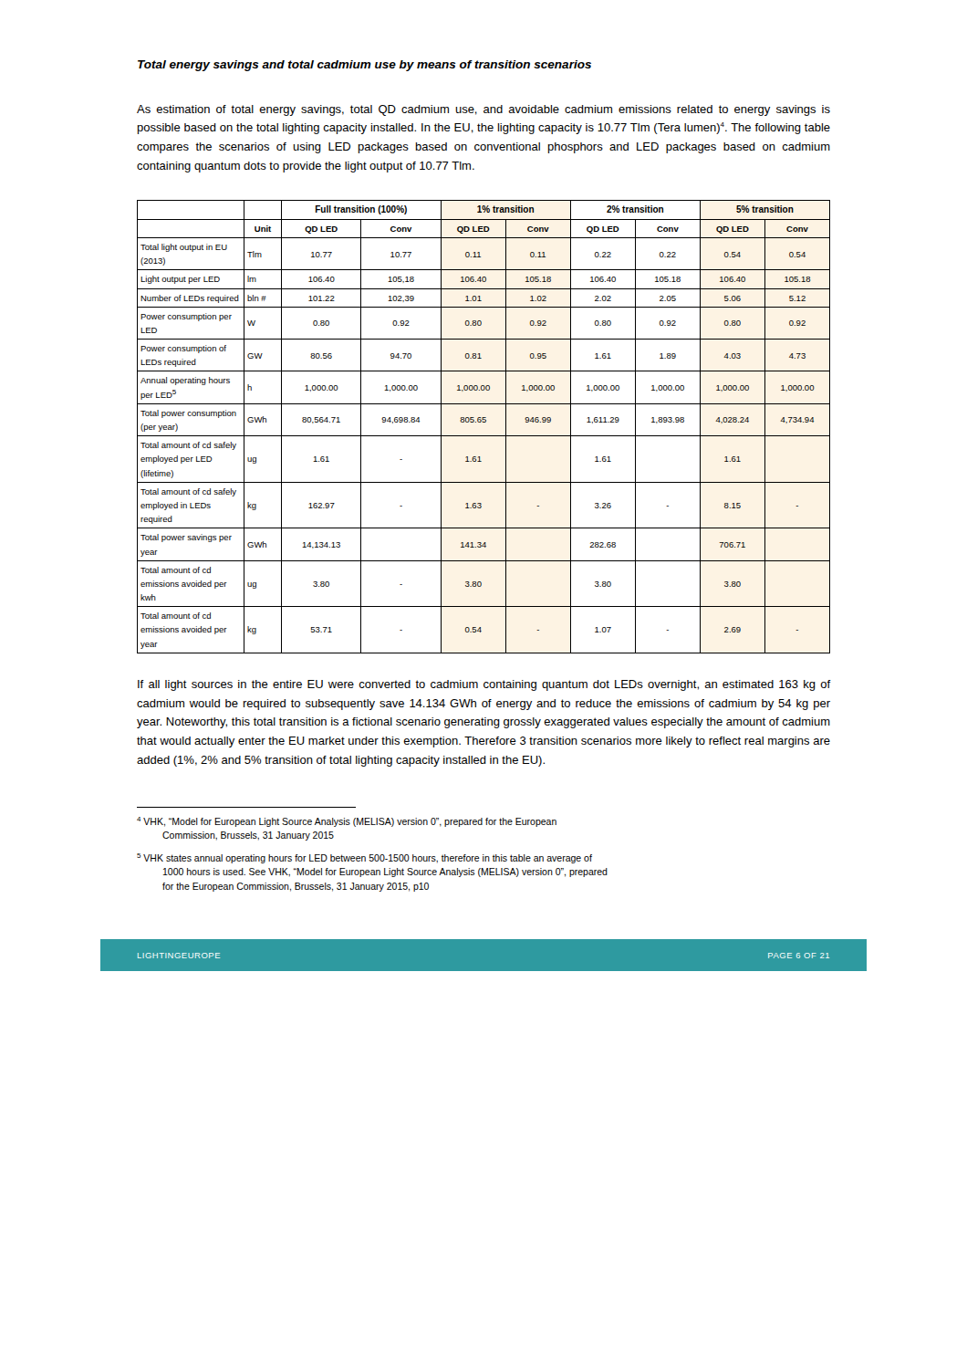Total energy savings and total cadmium use by means of transition scenarios
As estimation of total energy savings, total QD cadmium use, and avoidable cadmium emissions related to energy savings is possible based on the total lighting capacity installed. In the EU, the lighting capacity is 10.77 Tlm (Tera lumen)4. The following table compares the scenarios of using LED packages based on conventional phosphors and LED packages based on cadmium containing quantum dots to provide the light output of 10.77 Tlm.
| | | Full transition (100%) | 1% transition | 2% transition | 5% transition |
| --- | --- | --- | --- | --- | --- |
| | Unit | QD LED | Conv | QD LED | Conv | QD LED | Conv | QD LED | Conv |
| Total light output in EU (2013) | Tlm | 10.77 | 10.77 | 0.11 | 0.11 | 0.22 | 0.22 | 0.54 | 0.54 |
| Light output per LED | lm | 106.40 | 105,18 | 106.40 | 105.18 | 106.40 | 105.18 | 106.40 | 105.18 |
| Number of LEDs required | bln # | 101.22 | 102,39 | 1.01 | 1.02 | 2.02 | 2.05 | 5.06 | 5.12 |
| Power consumption per LED | W | 0.80 | 0.92 | 0.80 | 0.92 | 0.80 | 0.92 | 0.80 | 0.92 |
| Power consumption of LEDs required | GW | 80.56 | 94.70 | 0.81 | 0.95 | 1.61 | 1.89 | 4.03 | 4.73 |
| Annual operating hours per LED 5 | h | 1,000.00 | 1,000.00 | 1,000.00 | 1,000.00 | 1,000.00 | 1,000.00 | 1,000.00 | 1,000.00 |
| Total power consumption (per year) | GWh | 80,564.71 | 94,698.84 | 805.65 | 946.99 | 1,611.29 | 1,893.98 | 4,028.24 | 4,734.94 |
| Total amount of cd safely employed per LED (lifetime) | ug | 1.61 | - | 1.61 | | 1.61 | | 1.61 | |
| Total amount of cd safely employed in LEDs required | kg | 162.97 | - | 1.63 | - | 3.26 | - | 8.15 | - |
| Total power savings per year | GWh | 14,134.13 | | 141.34 | | 282.68 | | 706.71 | |
| Total amount of cd emissions avoided per kwh | ug | 3.80 | - | 3.80 | | 3.80 | | 3.80 | |
| Total amount of cd emissions avoided per year | kg | 53.71 | - | 0.54 | - | 1.07 | - | 2.69 | - |
If all light sources in the entire EU were converted to cadmium containing quantum dot LEDs overnight, an estimated 163 kg of cadmium would be required to subsequently save 14.134 GWh of energy and to reduce the emissions of cadmium by 54 kg per year. Noteworthy, this total transition is a fictional scenario generating grossly exaggerated values especially the amount of cadmium that would actually enter the EU market under this exemption. Therefore 3 transition scenarios more likely to reflect real margins are added (1%, 2% and 5% transition of total lighting capacity installed in the EU).
4 VHK, “Model for European Light Source Analysis (MELISA) version 0”, prepared for the European Commission, Brussels, 31 January 2015
5 VHK states annual operating hours for LED between 500-1500 hours, therefore in this table an average of 1000 hours is used. See VHK, “Model for European Light Source Analysis (MELISA) version 0”, prepared for the European Commission, Brussels, 31 January 2015, p10
LIGHTINGEUROPE PAGE 6 OF 21